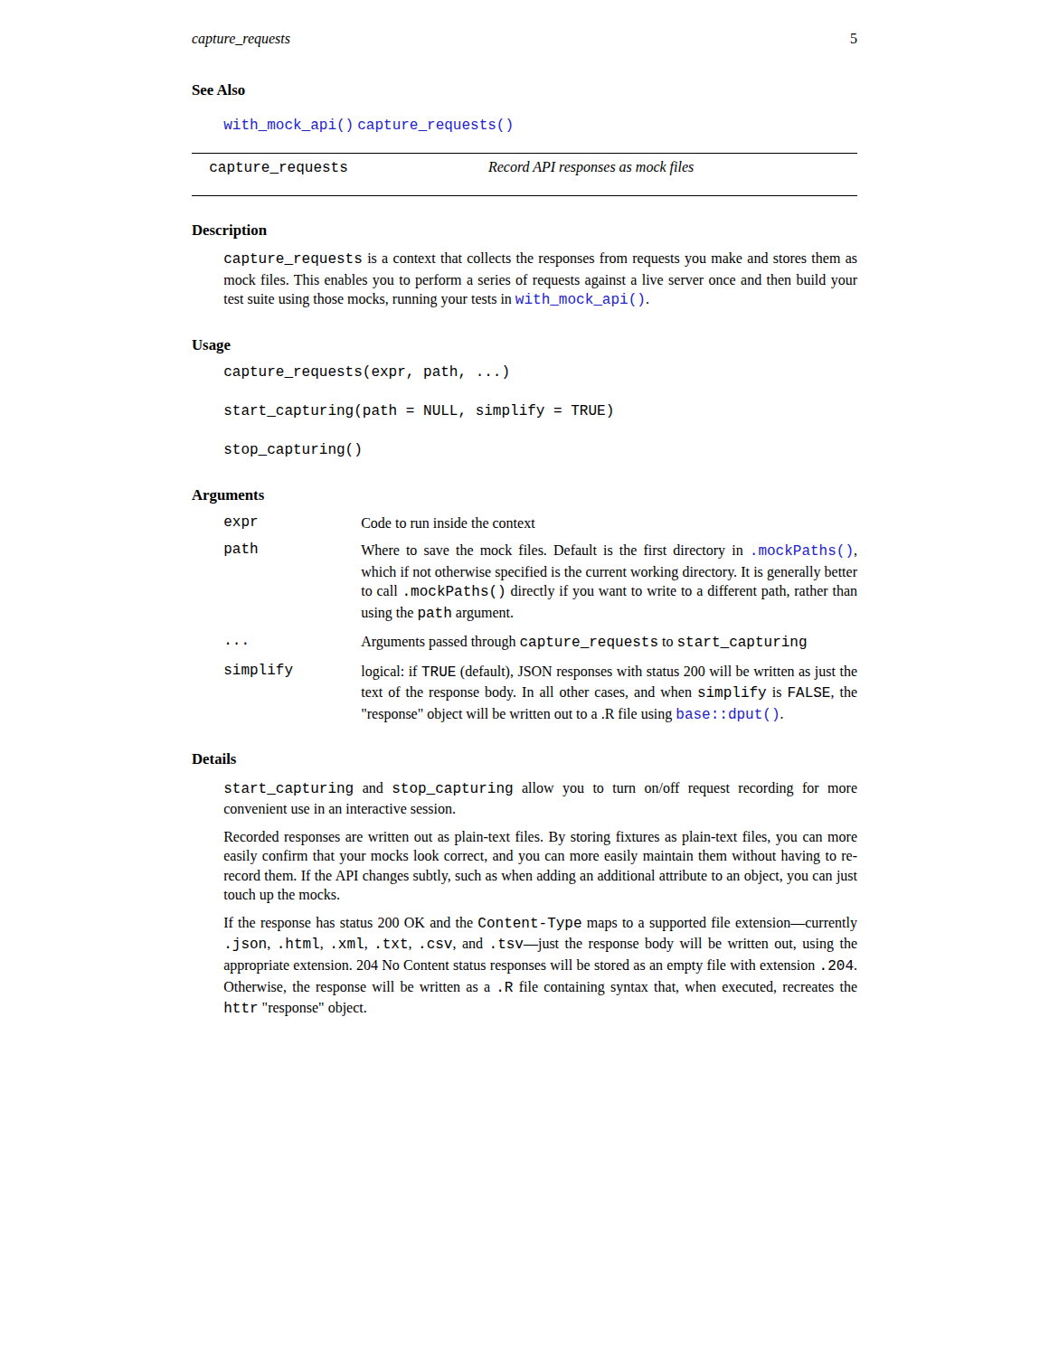capture_requests 5
See Also
with_mock_api() capture_requests()
capture_requests Record API responses as mock files
Description
capture_requests is a context that collects the responses from requests you make and stores them as mock files. This enables you to perform a series of requests against a live server once and then build your test suite using those mocks, running your tests in with_mock_api().
Usage
capture_requests(expr, path, ...)

start_capturing(path = NULL, simplify = TRUE)

stop_capturing()
Arguments
expr
Code to run inside the context
path
Where to save the mock files. Default is the first directory in .mockPaths(), which if not otherwise specified is the current working directory. It is generally better to call .mockPaths() directly if you want to write to a different path, rather than using the path argument.
...
Arguments passed through capture_requests to start_capturing
simplify
logical: if TRUE (default), JSON responses with status 200 will be written as just the text of the response body. In all other cases, and when simplify is FALSE, the "response" object will be written out to a .R file using base::dput().
Details
start_capturing and stop_capturing allow you to turn on/off request recording for more convenient use in an interactive session.
Recorded responses are written out as plain-text files. By storing fixtures as plain-text files, you can more easily confirm that your mocks look correct, and you can more easily maintain them without having to re-record them. If the API changes subtly, such as when adding an additional attribute to an object, you can just touch up the mocks.
If the response has status 200 OK and the Content-Type maps to a supported file extension—currently .json, .html, .xml, .txt, .csv, and .tsv—just the response body will be written out, using the appropriate extension. 204 No Content status responses will be stored as an empty file with extension .204. Otherwise, the response will be written as a .R file containing syntax that, when executed, recreates the httr "response" object.